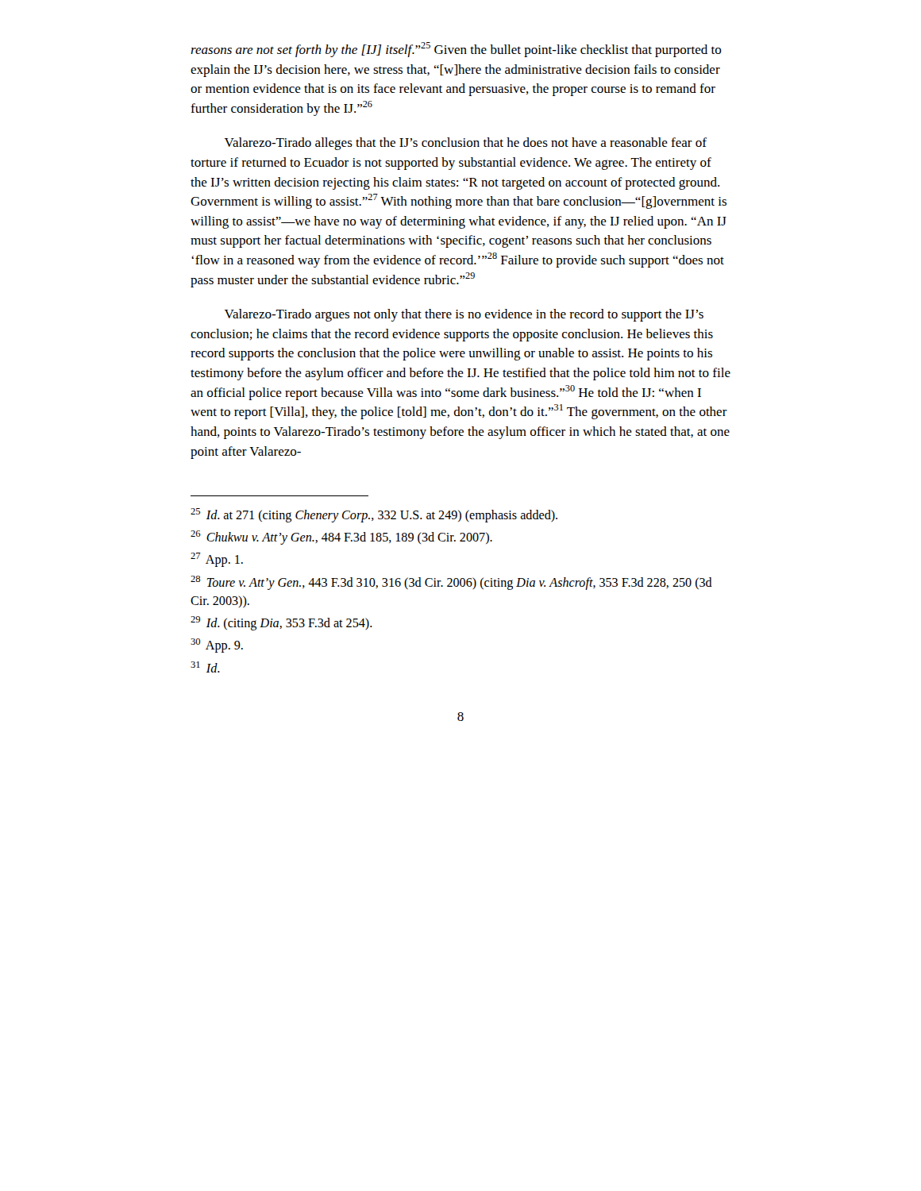reasons are not set forth by the [IJ] itself.”25 Given the bullet point-like checklist that purported to explain the IJ’s decision here, we stress that, “[w]here the administrative decision fails to consider or mention evidence that is on its face relevant and persuasive, the proper course is to remand for further consideration by the IJ.”26
Valarezo-Tirado alleges that the IJ’s conclusion that he does not have a reasonable fear of torture if returned to Ecuador is not supported by substantial evidence. We agree. The entirety of the IJ’s written decision rejecting his claim states: “R not targeted on account of protected ground. Government is willing to assist.”27 With nothing more than that bare conclusion—“[g]overnment is willing to assist”—we have no way of determining what evidence, if any, the IJ relied upon. “An IJ must support her factual determinations with ‘specific, cogent’ reasons such that her conclusions ‘flow in a reasoned way from the evidence of record.’”28 Failure to provide such support “does not pass muster under the substantial evidence rubric.”29
Valarezo-Tirado argues not only that there is no evidence in the record to support the IJ’s conclusion; he claims that the record evidence supports the opposite conclusion. He believes this record supports the conclusion that the police were unwilling or unable to assist. He points to his testimony before the asylum officer and before the IJ. He testified that the police told him not to file an official police report because Villa was into “some dark business.”30 He told the IJ: “when I went to report [Villa], they, the police [told] me, don’t, don’t do it.”31 The government, on the other hand, points to Valarezo-Tirado’s testimony before the asylum officer in which he stated that, at one point after Valarezo-
25 Id. at 271 (citing Chenery Corp., 332 U.S. at 249) (emphasis added).
26 Chukwu v. Att’y Gen., 484 F.3d 185, 189 (3d Cir. 2007).
27 App. 1.
28 Toure v. Att’y Gen., 443 F.3d 310, 316 (3d Cir. 2006) (citing Dia v. Ashcroft, 353 F.3d 228, 250 (3d Cir. 2003)).
29 Id. (citing Dia, 353 F.3d at 254).
30 App. 9.
31 Id.
8